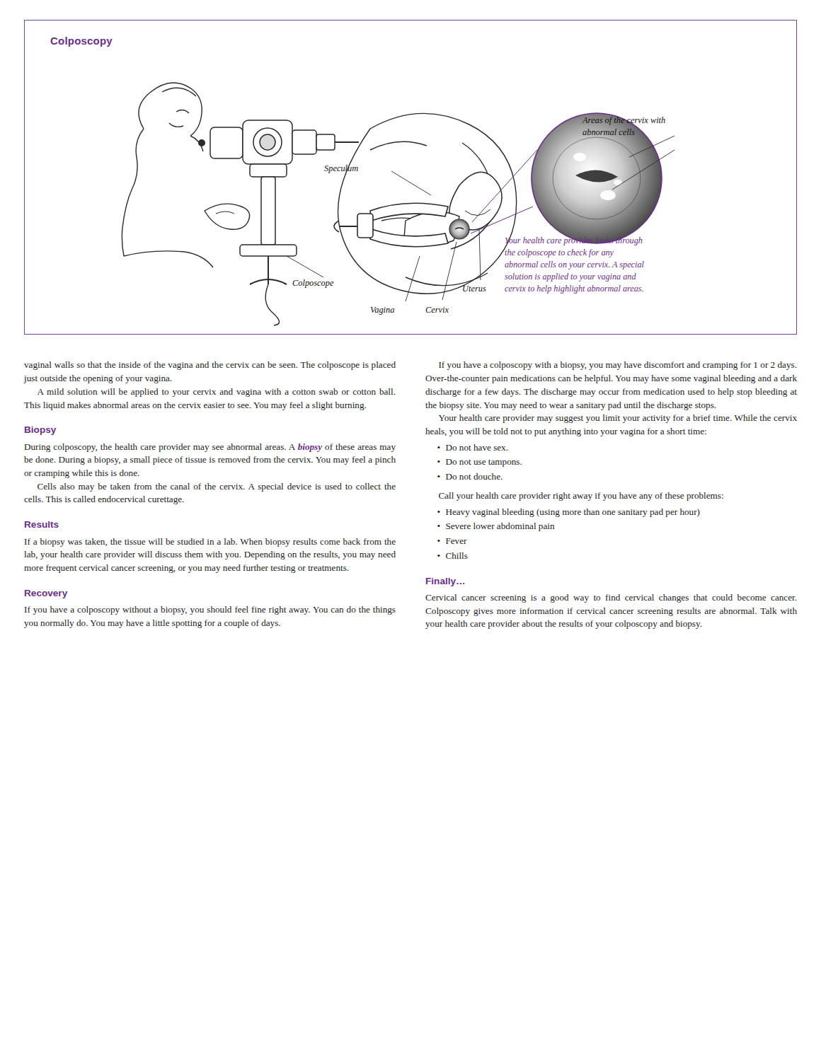Colposcopy
Speculum Colposcope Vagina Cervix Uterus Areas of the cervix with abnormal cells
Your health care provider looks through the colposcope to check for any abnormal cells on your cervix. A special solution is applied to your vagina and cervix to help highlight abnormal areas.
vaginal walls so that the inside of the vagina and the cervix can be seen. The colposcope is placed just outside the opening of your vagina.
A mild solution will be applied to your cervix and vagina with a cotton swab or cotton ball. This liquid makes abnormal areas on the cervix easier to see. You may feel a slight burning.
Biopsy
During colposcopy, the health care provider may see abnormal areas. A biopsy of these areas may be done. During a biopsy, a small piece of tissue is removed from the cervix. You may feel a pinch or cramping while this is done.
Cells also may be taken from the canal of the cervix. A special device is used to collect the cells. This is called endocervical curettage.
Results
If a biopsy was taken, the tissue will be studied in a lab. When biopsy results come back from the lab, your health care provider will discuss them with you. Depending on the results, you may need more frequent cervical cancer screening, or you may need further testing or treatments.
Recovery
If you have a colposcopy without a biopsy, you should feel fine right away. You can do the things you normally do. You may have a little spotting for a couple of days.
If you have a colposcopy with a biopsy, you may have discomfort and cramping for 1 or 2 days. Over-the-counter pain medications can be helpful. You may have some vaginal bleeding and a dark discharge for a few days. The discharge may occur from medication used to help stop bleeding at the biopsy site. You may need to wear a sanitary pad until the discharge stops.
Your health care provider may suggest you limit your activity for a brief time. While the cervix heals, you will be told not to put anything into your vagina for a short time:
Do not have sex.
Do not use tampons.
Do not douche.
Call your health care provider right away if you have any of these problems:
Heavy vaginal bleeding (using more than one sanitary pad per hour)
Severe lower abdominal pain
Fever
Chills
Finally…
Cervical cancer screening is a good way to find cervical changes that could become cancer. Colposcopy gives more information if cervical cancer screening results are abnormal. Talk with your health care provider about the results of your colposcopy and biopsy.